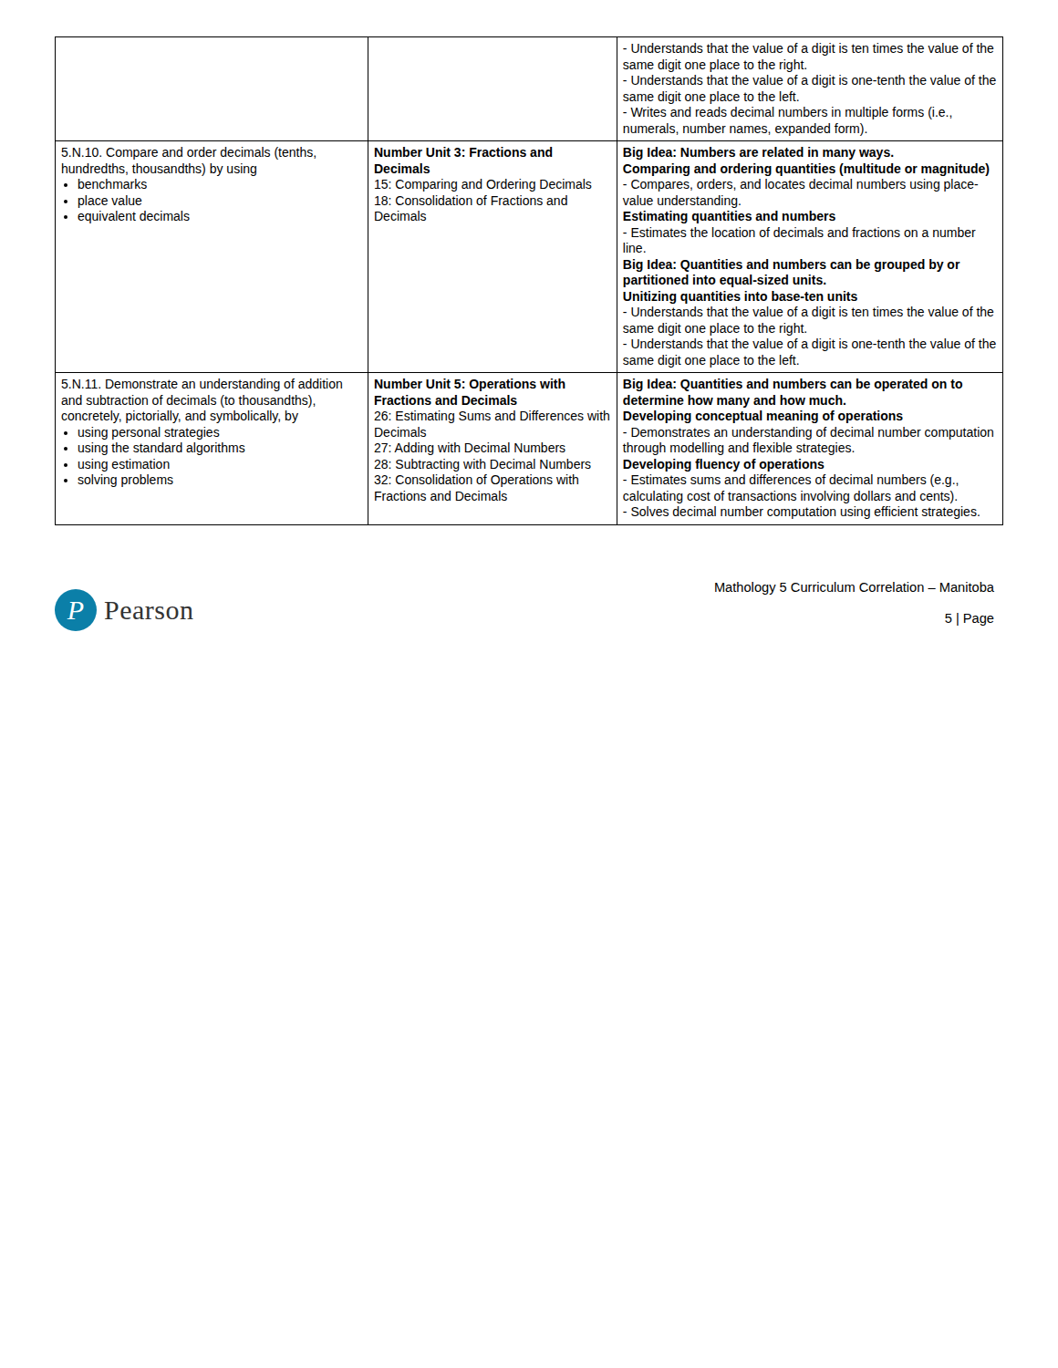| | | - Understands that the value of a digit is ten times the value of the same digit one place to the right. - Understands that the value of a digit is one-tenth the value of the same digit one place to the left. - Writes and reads decimal numbers in multiple forms (i.e., numerals, number names, expanded form). |
| 5.N.10. Compare and order decimals (tenths, hundredths, thousandths) by using benchmarks place value equivalent decimals | Number Unit 3: Fractions and Decimals 15: Comparing and Ordering Decimals 18: Consolidation of Fractions and Decimals | Big Idea: Numbers are related in many ways. Comparing and ordering quantities (multitude or magnitude) - Compares, orders, and locates decimal numbers using place-value understanding. Estimating quantities and numbers - Estimates the location of decimals and fractions on a number line. Big Idea: Quantities and numbers can be grouped by or partitioned into equal-sized units. Unitizing quantities into base-ten units - Understands that the value of a digit is ten times the value of the same digit one place to the right. - Understands that the value of a digit is one-tenth the value of the same digit one place to the left. |
| 5.N.11. Demonstrate an understanding of addition and subtraction of decimals (to thousandths), concretely, pictorially, and symbolically, by using personal strategies using the standard algorithms using estimation solving problems | Number Unit 5: Operations with Fractions and Decimals 26: Estimating Sums and Differences with Decimals 27: Adding with Decimal Numbers 28: Subtracting with Decimal Numbers 32: Consolidation of Operations with Fractions and Decimals | Big Idea: Quantities and numbers can be operated on to determine how many and how much. Developing conceptual meaning of operations - Demonstrates an understanding of decimal number computation through modelling and flexible strategies. Developing fluency of operations - Estimates sums and differences of decimal numbers (e.g., calculating cost of transactions involving dollars and cents). - Solves decimal number computation using efficient strategies. |
P
Pearson
Mathology 5 Curriculum Correlation – Manitoba
5 | Page